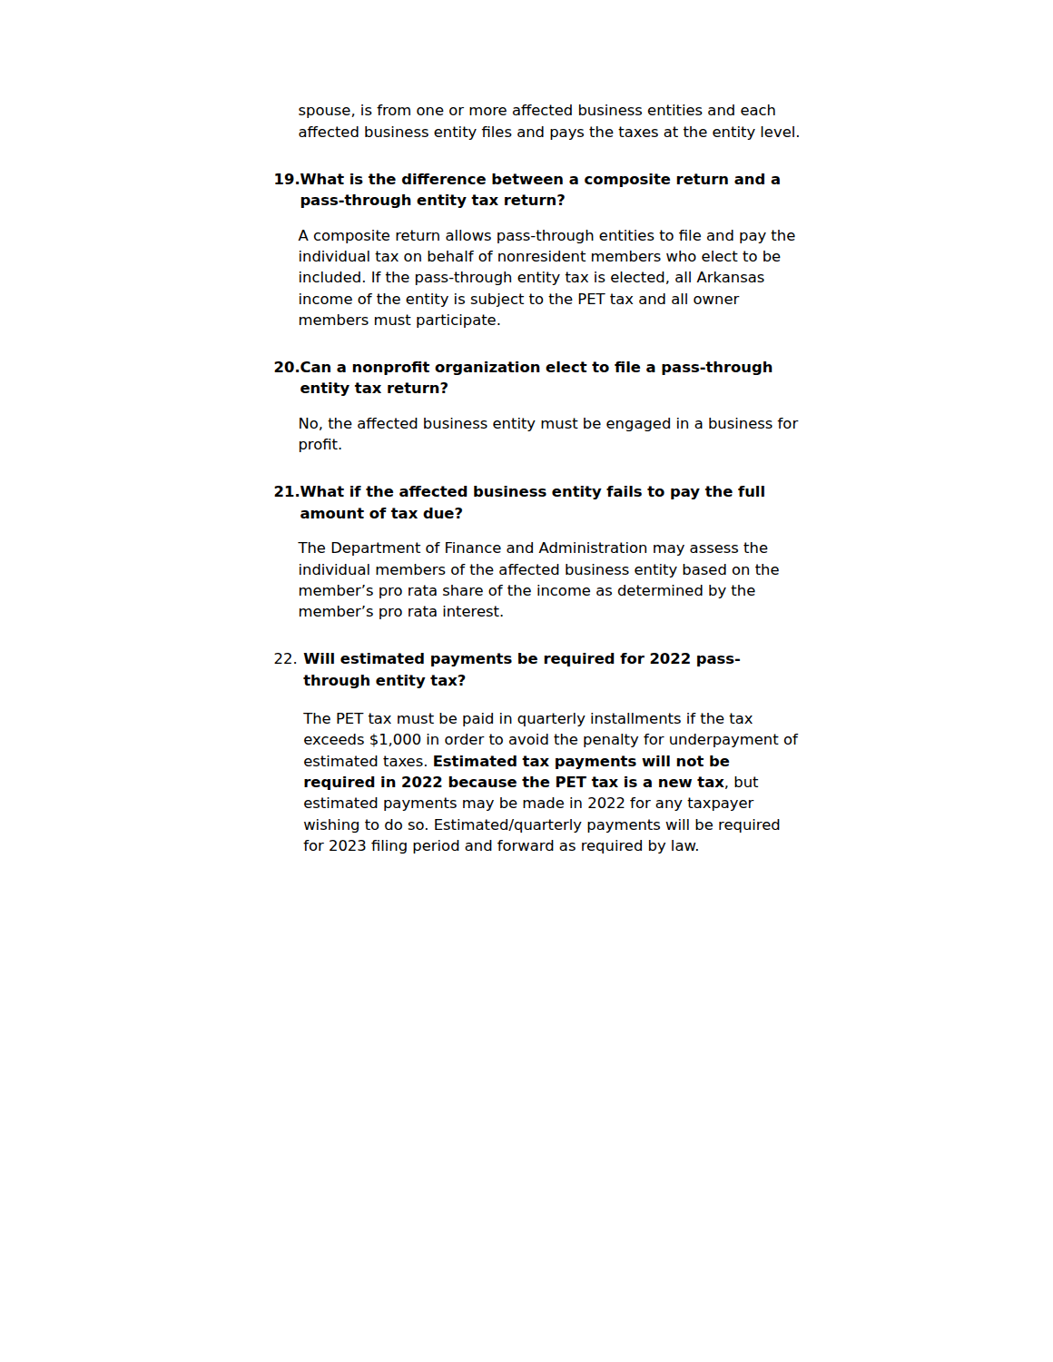spouse, is from one or more affected business entities and each affected business entity files and pays the taxes at the entity level.
19. What is the difference between a composite return and a pass-through entity tax return?
A composite return allows pass-through entities to file and pay the individual tax on behalf of nonresident members who elect to be included. If the pass-through entity tax is elected, all Arkansas income of the entity is subject to the PET tax and all owner members must participate.
20. Can a nonprofit organization elect to file a pass-through entity tax return?
No, the affected business entity must be engaged in a business for profit.
21. What if the affected business entity fails to pay the full amount of tax due?
The Department of Finance and Administration may assess the individual members of the affected business entity based on the member’s pro rata share of the income as determined by the member’s pro rata interest.
22. Will estimated payments be required for 2022 pass-through entity tax?
The PET tax must be paid in quarterly installments if the tax exceeds $1,000 in order to avoid the penalty for underpayment of estimated taxes. Estimated tax payments will not be required in 2022 because the PET tax is a new tax, but estimated payments may be made in 2022 for any taxpayer wishing to do so. Estimated/quarterly payments will be required for 2023 filing period and forward as required by law.